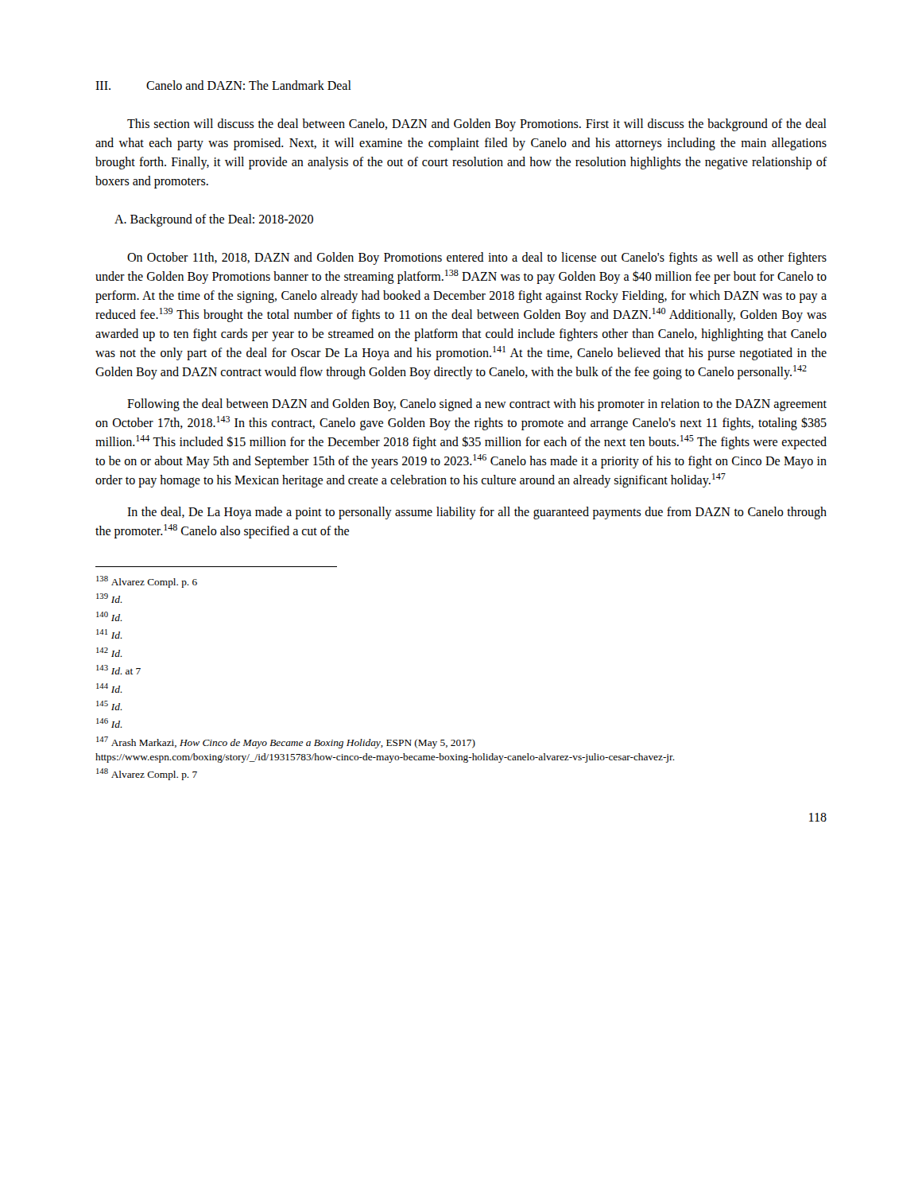III. Canelo and DAZN: The Landmark Deal
This section will discuss the deal between Canelo, DAZN and Golden Boy Promotions. First it will discuss the background of the deal and what each party was promised. Next, it will examine the complaint filed by Canelo and his attorneys including the main allegations brought forth. Finally, it will provide an analysis of the out of court resolution and how the resolution highlights the negative relationship of boxers and promoters.
A. Background of the Deal: 2018-2020
On October 11th, 2018, DAZN and Golden Boy Promotions entered into a deal to license out Canelo's fights as well as other fighters under the Golden Boy Promotions banner to the streaming platform.138 DAZN was to pay Golden Boy a $40 million fee per bout for Canelo to perform. At the time of the signing, Canelo already had booked a December 2018 fight against Rocky Fielding, for which DAZN was to pay a reduced fee.139 This brought the total number of fights to 11 on the deal between Golden Boy and DAZN.140 Additionally, Golden Boy was awarded up to ten fight cards per year to be streamed on the platform that could include fighters other than Canelo, highlighting that Canelo was not the only part of the deal for Oscar De La Hoya and his promotion.141 At the time, Canelo believed that his purse negotiated in the Golden Boy and DAZN contract would flow through Golden Boy directly to Canelo, with the bulk of the fee going to Canelo personally.142
Following the deal between DAZN and Golden Boy, Canelo signed a new contract with his promoter in relation to the DAZN agreement on October 17th, 2018.143 In this contract, Canelo gave Golden Boy the rights to promote and arrange Canelo's next 11 fights, totaling $385 million.144 This included $15 million for the December 2018 fight and $35 million for each of the next ten bouts.145 The fights were expected to be on or about May 5th and September 15th of the years 2019 to 2023.146 Canelo has made it a priority of his to fight on Cinco De Mayo in order to pay homage to his Mexican heritage and create a celebration to his culture around an already significant holiday.147
In the deal, De La Hoya made a point to personally assume liability for all the guaranteed payments due from DAZN to Canelo through the promoter.148 Canelo also specified a cut of the
138 Alvarez Compl. p. 6
139 Id.
140 Id.
141 Id.
142 Id.
143 Id. at 7
144 Id.
145 Id.
146 Id.
147 Arash Markazi, How Cinco de Mayo Became a Boxing Holiday, ESPN (May 5, 2017)
https://www.espn.com/boxing/story/_/id/19315783/how-cinco-de-mayo-became-boxing-holiday-canelo-alvarez-vs-julio-cesar-chavez-jr.
148 Alvarez Compl. p. 7
118